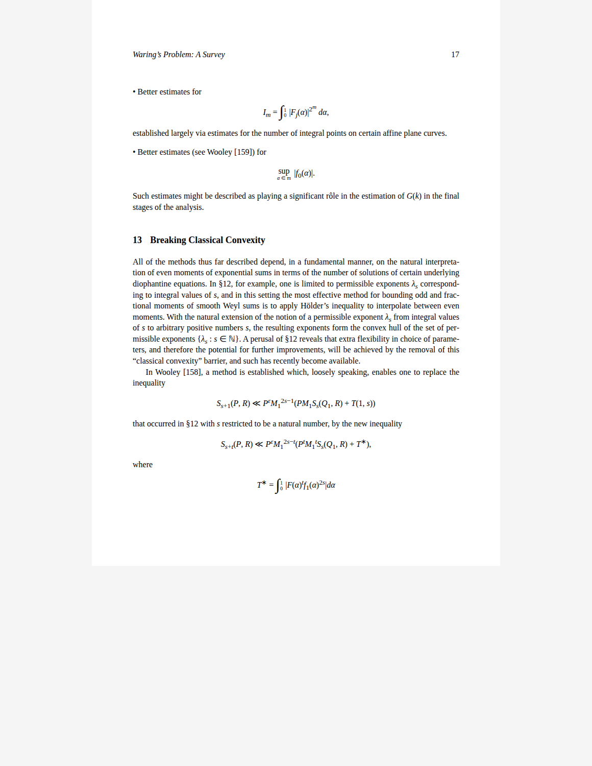Waring’s Problem: A Survey 17
• Better estimates for
Im = ∫10 |Fj(α)|2m dα,
established largely via estimates for the number of integral points on certain affine plane curves.
• Better estimates (see Wooley [159]) for
sup α ∈ m |f0(α)|.
Such estimates might be described as playing a significant rôle in the estimation of G(k) in the final stages of the analysis.
13 Breaking Classical Convexity
All of the methods thus far described depend, in a fundamental manner, on the natural interpretation of even moments of exponential sums in terms of the number of solutions of certain underlying diophantine equations. In §12, for example, one is limited to permissible exponents λs corresponding to integral values of s, and in this setting the most effective method for bounding odd and fractional moments of smooth Weyl sums is to apply Hölder’s inequality to interpolate between even moments. With the natural extension of the notion of a permissible exponent λs from integral values of s to arbitrary positive numbers s, the resulting exponents form the convex hull of the set of permissible exponents {λs : s ∈ ℕ}. A perusal of §12 reveals that extra flexibility in choice of parameters, and therefore the potential for further improvements, will be achieved by the removal of this “classical convexity” barrier, and such has recently become available.
In Wooley [158], a method is established which, loosely speaking, enables one to replace the inequality
Ss+1(P, R) ≪ PεM12s−1(PM1Ss(Q1, R) + T(1, s))
that occurred in §12 with s restricted to be a natural number, by the new inequality
Ss+t(P, R) ≪ PεM12s−t(PtM1tSs(Q1, R) + T∗),
where
T∗ = ∫10 |F(α)tf1(α)2s|dα